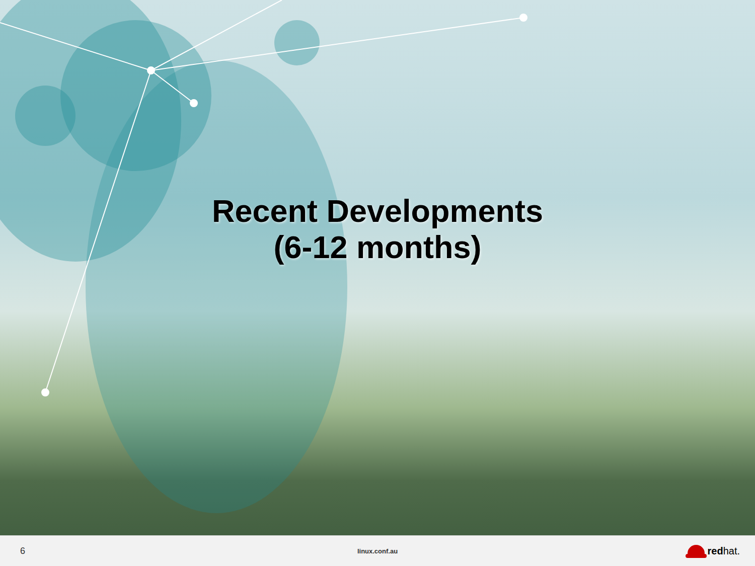Recent Developments
(6-12 months)
6
linux.conf.au
redhat.